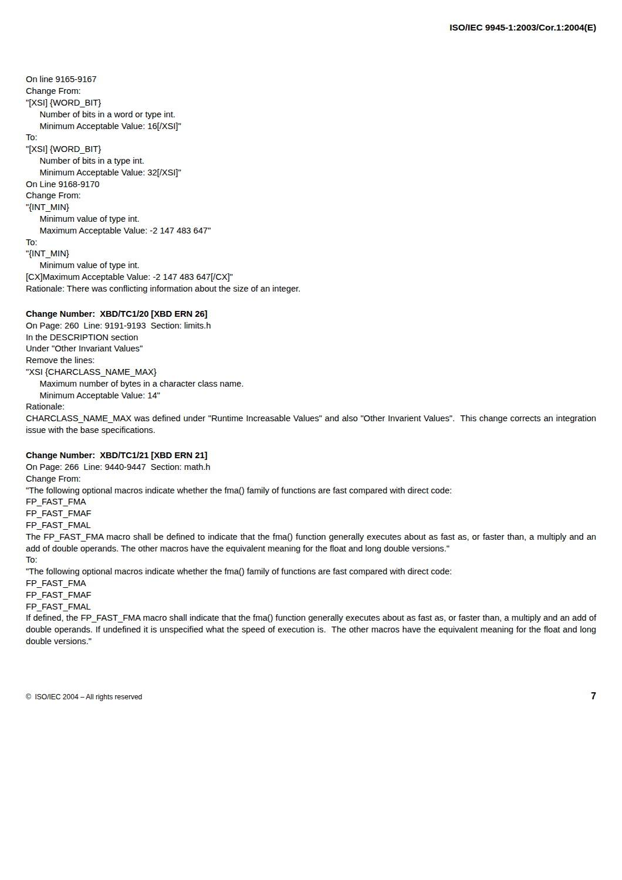ISO/IEC 9945-1:2003/Cor.1:2004(E)
On line 9165-9167
Change From:
"[XSI] {WORD_BIT}
Number of bits in a word or type int.
Minimum Acceptable Value: 16[/XSI]"
To:
"[XSI] {WORD_BIT}
Number of bits in a type int.
Minimum Acceptable Value: 32[/XSI]"
On Line 9168-9170
Change From:
"{INT_MIN}
Minimum value of type int.
Maximum Acceptable Value: -2 147 483 647"
To:
"{INT_MIN}
Minimum value of type int.
[CX]Maximum Acceptable Value: -2 147 483 647[/CX]"
Rationale: There was conflicting information about the size of an integer.
Change Number: XBD/TC1/20 [XBD ERN 26]
On Page: 260 Line: 9191-9193 Section: limits.h
In the DESCRIPTION section
Under "Other Invariant Values"
Remove the lines:
"XSI {CHARCLASS_NAME_MAX}
Maximum number of bytes in a character class name.
Minimum Acceptable Value: 14"
Rationale:
CHARCLASS_NAME_MAX was defined under "Runtime Increasable Values" and also "Other Invarient Values". This change corrects an integration issue with the base specifications.
Change Number: XBD/TC1/21 [XBD ERN 21]
On Page: 266 Line: 9440-9447 Section: math.h
Change From:
"The following optional macros indicate whether the fma() family of functions are fast compared with direct code:
FP_FAST_FMA
FP_FAST_FMAF
FP_FAST_FMAL
The FP_FAST_FMA macro shall be defined to indicate that the fma() function generally executes about as fast as, or faster than, a multiply and an add of double operands. The other macros have the equivalent meaning for the float and long double versions."
To:
"The following optional macros indicate whether the fma() family of functions are fast compared with direct code:
FP_FAST_FMA
FP_FAST_FMAF
FP_FAST_FMAL
If defined, the FP_FAST_FMA macro shall indicate that the fma() function generally executes about as fast as, or faster than, a multiply and an add of double operands. If undefined it is unspecified what the speed of execution is. The other macros have the equivalent meaning for the float and long double versions."
© ISO/IEC 2004 – All rights reserved 7